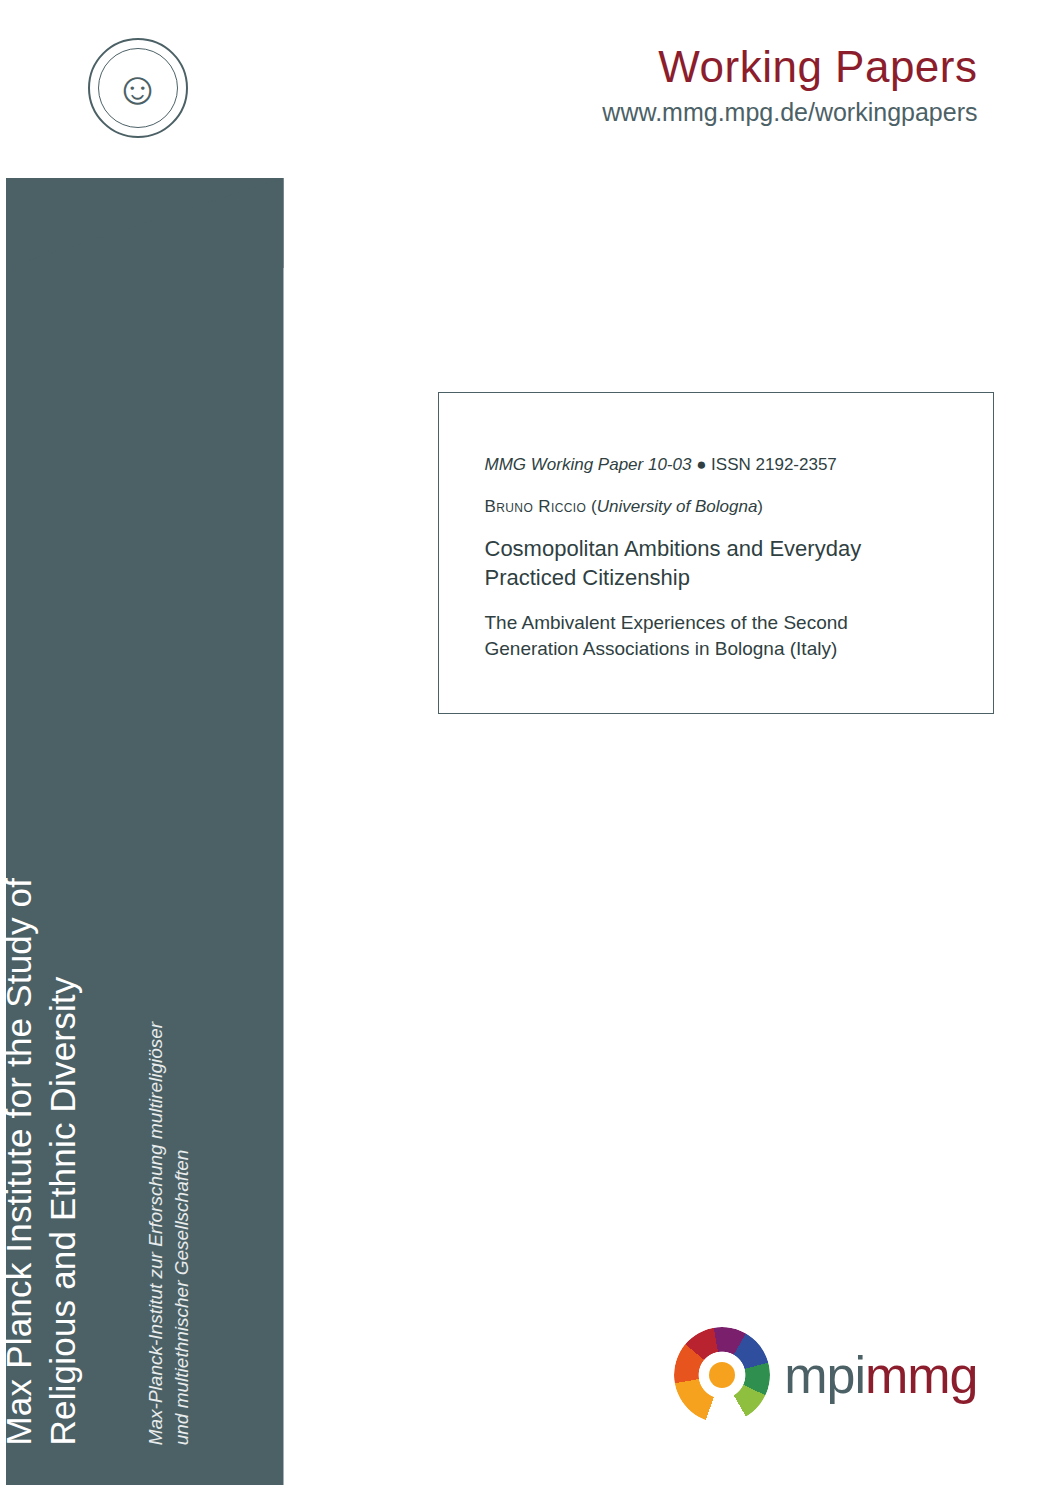Max Planck Institute for the Study of Religious and Ethnic Diversity
Max-Planck-Institut zur Erforschung multireligiöser und multiethnischer Gesellschaften
☺
Working Papers
www.mmg.mpg.de/workingpapers
MMG Working Paper 10-03 ● ISSN 2192-2357
Bruno Riccio (University of Bologna)
Cosmopolitan Ambitions and Everyday Practiced Citizenship
The Ambivalent Experiences of the Second Generation Associations in Bologna (Italy)
mpi mmg